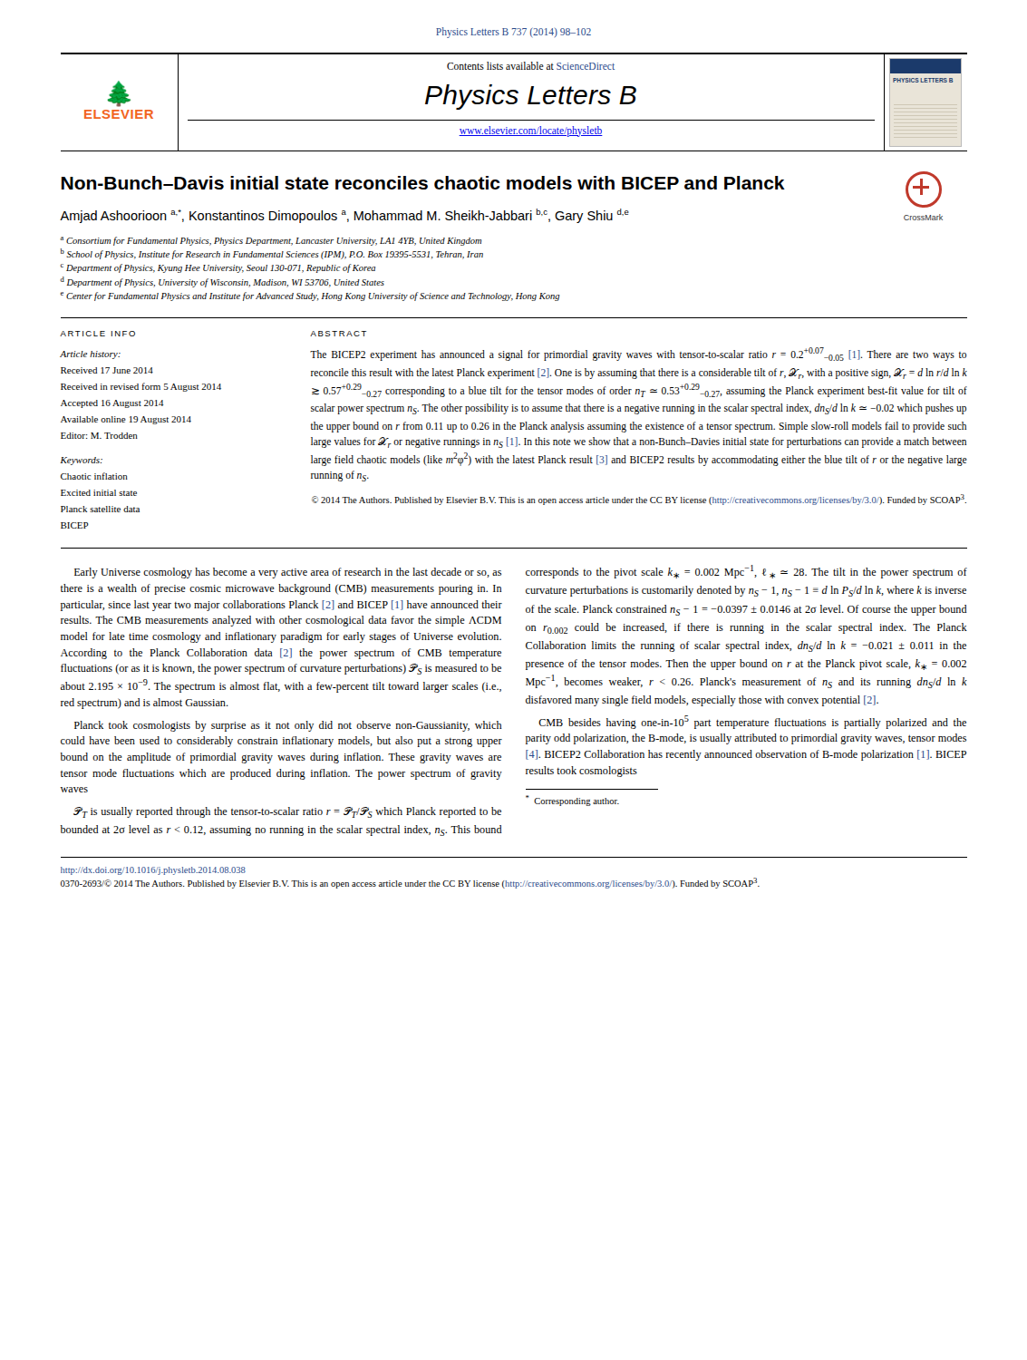Physics Letters B 737 (2014) 98–102
🌲 ELSEVIER
Contents lists available at ScienceDirect
Physics Letters B
www.elsevier.com/locate/physletb
PHYSICS LETTERS B
CrossMark
Non-Bunch–Davis initial state reconciles chaotic models with BICEP and Planck
Amjad Ashoorioon a,*, Konstantinos Dimopoulos a, Mohammad M. Sheikh-Jabbari b,c, Gary Shiu d,e
a Consortium for Fundamental Physics, Physics Department, Lancaster University, LA1 4YB, United Kingdom
b School of Physics, Institute for Research in Fundamental Sciences (IPM), P.O. Box 19395-5531, Tehran, Iran
c Department of Physics, Kyung Hee University, Seoul 130-071, Republic of Korea
d Department of Physics, University of Wisconsin, Madison, WI 53706, United States
e Center for Fundamental Physics and Institute for Advanced Study, Hong Kong University of Science and Technology, Hong Kong
Article info
Article history:
Received 17 June 2014
Received in revised form 5 August 2014
Accepted 16 August 2014
Available online 19 August 2014
Editor: M. Trodden
Keywords:
Chaotic inflation
Excited initial state
Planck satellite data
BICEP
Abstract
The BICEP2 experiment has announced a signal for primordial gravity waves with tensor-to-scalar ratio r = 0.2+0.07−0.05 [1]. There are two ways to reconcile this result with the latest Planck experiment [2]. One is by assuming that there is a considerable tilt of r, 𝒳r, with a positive sign, 𝒳r = d ln r/d ln k ≳ 0.57+0.29−0.27 corresponding to a blue tilt for the tensor modes of order nT ≃ 0.53+0.29−0.27, assuming the Planck experiment best-fit value for tilt of scalar power spectrum nS. The other possibility is to assume that there is a negative running in the scalar spectral index, dnS/d ln k ≃ −0.02 which pushes up the upper bound on r from 0.11 up to 0.26 in the Planck analysis assuming the existence of a tensor spectrum. Simple slow-roll models fail to provide such large values for 𝒳r or negative runnings in nS [1]. In this note we show that a non-Bunch–Davies initial state for perturbations can provide a match between large field chaotic models (like m2φ2) with the latest Planck result [3] and BICEP2 results by accommodating either the blue tilt of r or the negative large running of nS.
© 2014 The Authors. Published by Elsevier B.V. This is an open access article under the CC BY license (http://creativecommons.org/licenses/by/3.0/). Funded by SCOAP3.
Early Universe cosmology has become a very active area of research in the last decade or so, as there is a wealth of precise cosmic microwave background (CMB) measurements pouring in. In particular, since last year two major collaborations Planck [2] and BICEP [1] have announced their results. The CMB measurements analyzed with other cosmological data favor the simple ΛCDM model for late time cosmology and inflationary paradigm for early stages of Universe evolution. According to the Planck Collaboration data [2] the power spectrum of CMB temperature fluctuations (or as it is known, the power spectrum of curvature perturbations) 𝒫S is measured to be about 2.195 × 10−9. The spectrum is almost flat, with a few-percent tilt toward larger scales (i.e., red spectrum) and is almost Gaussian.
Planck took cosmologists by surprise as it not only did not observe non-Gaussianity, which could have been used to considerably constrain inflationary models, but also put a strong upper bound on the amplitude of primordial gravity waves during inflation. These gravity waves are tensor mode fluctuations which are produced during inflation. The power spectrum of gravity waves
𝒫T is usually reported through the tensor-to-scalar ratio r = 𝒫T/𝒫S which Planck reported to be bounded at 2σ level as r < 0.12, assuming no running in the scalar spectral index, nS. This bound corresponds to the pivot scale k∗ = 0.002 Mpc−1, ℓ∗ ≃ 28. The tilt in the power spectrum of curvature perturbations is customarily denoted by nS − 1, nS − 1 ≡ d ln PS/d ln k, where k is inverse of the scale. Planck constrained nS − 1 = −0.0397 ± 0.0146 at 2σ level. Of course the upper bound on r0.002 could be increased, if there is running in the scalar spectral index. The Planck Collaboration limits the running of scalar spectral index, dnS/d ln k = −0.021 ± 0.011 in the presence of the tensor modes. Then the upper bound on r at the Planck pivot scale, k∗ = 0.002 Mpc−1, becomes weaker, r < 0.26. Planck's measurement of nS and its running dnS/d ln k disfavored many single field models, especially those with convex potential [2].
CMB besides having one-in-105 part temperature fluctuations is partially polarized and the parity odd polarization, the B-mode, is usually attributed to primordial gravity waves, tensor modes [4]. BICEP2 Collaboration has recently announced observation of B-mode polarization [1]. BICEP results took cosmologists
* Corresponding author.
http://dx.doi.org/10.1016/j.physletb.2014.08.038
0370-2693/© 2014 The Authors. Published by Elsevier B.V. This is an open access article under the CC BY license (http://creativecommons.org/licenses/by/3.0/). Funded by SCOAP3.